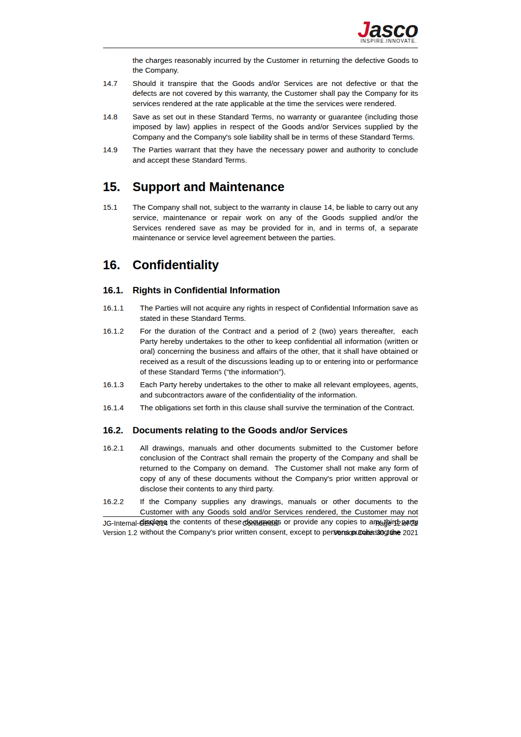Jasco
INSPIRE.INNOVATE.
the charges reasonably incurred by the Customer in returning the defective Goods to the Company.
14.7
Should it transpire that the Goods and/or Services are not defective or that the defects are not covered by this warranty, the Customer shall pay the Company for its services rendered at the rate applicable at the time the services were rendered.
14.8
Save as set out in these Standard Terms, no warranty or guarantee (including those imposed by law) applies in respect of the Goods and/or Services supplied by the Company and the Company's sole liability shall be in terms of these Standard Terms.
14.9
The Parties warrant that they have the necessary power and authority to conclude and accept these Standard Terms.
15. Support and Maintenance
15.1
The Company shall not, subject to the warranty in clause 14, be liable to carry out any service, maintenance or repair work on any of the Goods supplied and/or the Services rendered save as may be provided for in, and in terms of, a separate maintenance or service level agreement between the parties.
16. Confidentiality
16.1. Rights in Confidential Information
16.1.1
The Parties will not acquire any rights in respect of Confidential Information save as stated in these Standard Terms.
16.1.2
For the duration of the Contract and a period of 2 (two) years thereafter, each Party hereby undertakes to the other to keep confidential all information (written or oral) concerning the business and affairs of the other, that it shall have obtained or received as a result of the discussions leading up to or entering into or performance of these Standard Terms (“the information”).
16.1.3
Each Party hereby undertakes to the other to make all relevant employees, agents, and subcontractors aware of the confidentiality of the information.
16.1.4
The obligations set forth in this clause shall survive the termination of the Contract.
16.2. Documents relating to the Goods and/or Services
16.2.1
All drawings, manuals and other documents submitted to the Customer before conclusion of the Contract shall remain the property of the Company and shall be returned to the Company on demand. The Customer shall not make any form of copy of any of these documents without the Company's prior written approval or disclose their contents to any third party.
16.2.2
If the Company supplies any drawings, manuals or other documents to the Customer with any Goods sold and/or Services rendered, the Customer may not disclose the contents of these documents or provide any copies to any third party without the Company's prior written consent, except to persons purchasing the
| JG-Internal-GEN-014 | Confidential | Page 12 of 20 |
| Version 1.2 | | Version Date: 30 June 2021 |